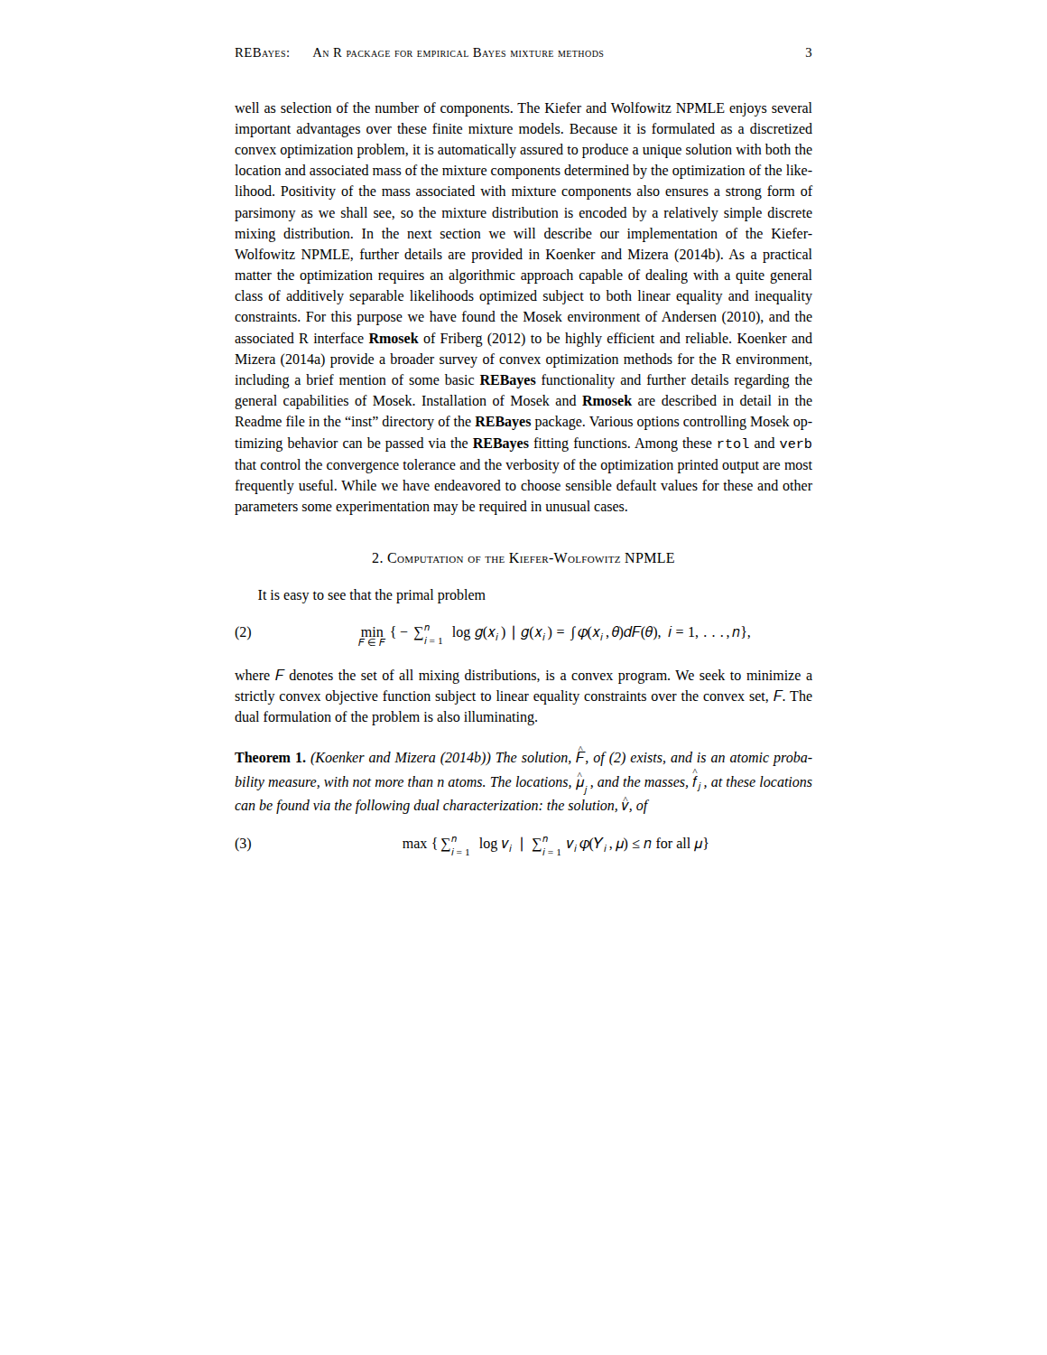REBayes: An R package for empirical Bayes mixture methods 3
well as selection of the number of components. The Kiefer and Wolfowitz NPMLE enjoys several important advantages over these finite mixture models. Because it is formulated as a discretized convex optimization problem, it is automatically assured to produce a unique solution with both the location and associated mass of the mixture components determined by the optimization of the likelihood. Positivity of the mass associated with mixture components also ensures a strong form of parsimony as we shall see, so the mixture distribution is encoded by a relatively simple discrete mixing distribution. In the next section we will describe our implementation of the Kiefer-Wolfowitz NPMLE, further details are provided in Koenker and Mizera (2014b). As a practical matter the optimization requires an algorithmic approach capable of dealing with a quite general class of additively separable likelihoods optimized subject to both linear equality and inequality constraints. For this purpose we have found the Mosek environment of Andersen (2010), and the associated R interface Rmosek of Friberg (2012) to be highly efficient and reliable. Koenker and Mizera (2014a) provide a broader survey of convex optimization methods for the R environment, including a brief mention of some basic REBayes functionality and further details regarding the general capabilities of Mosek. Installation of Mosek and Rmosek are described in detail in the Readme file in the “inst” directory of the REBayes package. Various options controlling Mosek optimizing behavior can be passed via the REBayes fitting functions. Among these rtol and verb that control the convergence tolerance and the verbosity of the optimization printed output are most frequently useful. While we have endeavored to choose sensible default values for these and other parameters some experimentation may be required in unusual cases.
2. Computation of the Kiefer-Wolfowitz NPMLE
It is easy to see that the primal problem
(2) min F∈F { − ∑ i=1 n log g (xi) ∣ g(xi) = ∫ φ(xi,θ) dF(θ) , i=1,...,n } ,
where F denotes the set of all mixing distributions, is a convex program. We seek to minimize a strictly convex objective function subject to linear equality constraints over the convex set, F. The dual formulation of the problem is also illuminating.
Theorem 1. (Koenker and Mizera (2014b)) The solution, F^, of (2) exists, and is an atomic probability measure, with not more than n atoms. The locations, μ^j, and the masses, f^j, at these locations can be found via the following dual characterization: the solution, ν^, of
(3) max { ∑ i=1 n log νi ∣ ∑ i=1 n νi φ(Yi,μ) ≤ n for all μ }